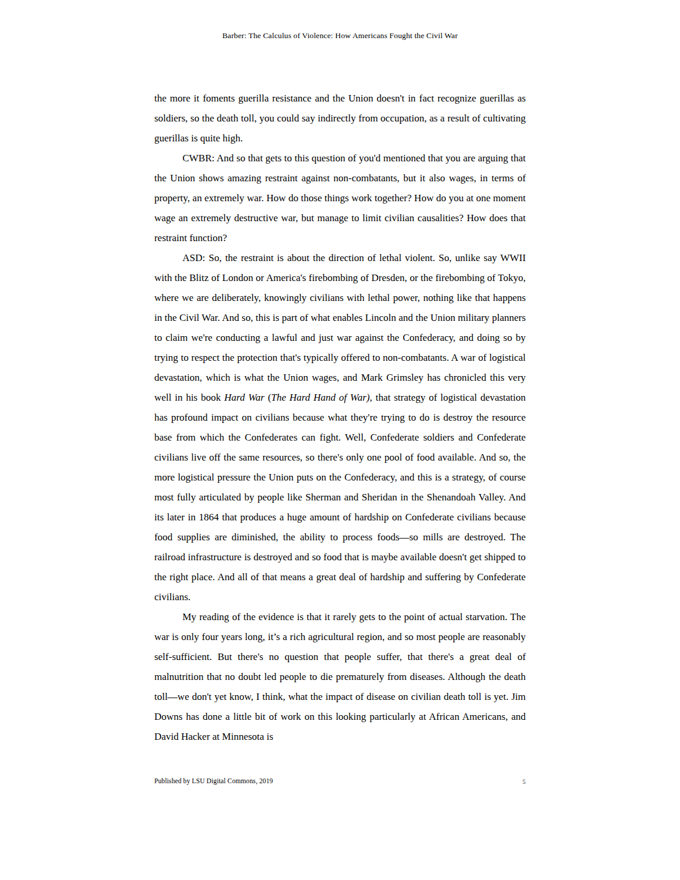Barber: The Calculus of Violence: How Americans Fought the Civil War
the more it foments guerilla resistance and the Union doesn't in fact recognize guerillas as soldiers, so the death toll, you could say indirectly from occupation, as a result of cultivating guerillas is quite high.
CWBR: And so that gets to this question of you'd mentioned that you are arguing that the Union shows amazing restraint against non-combatants, but it also wages, in terms of property, an extremely war. How do those things work together? How do you at one moment wage an extremely destructive war, but manage to limit civilian causalities? How does that restraint function?
ASD: So, the restraint is about the direction of lethal violent. So, unlike say WWII with the Blitz of London or America's firebombing of Dresden, or the firebombing of Tokyo, where we are deliberately, knowingly civilians with lethal power, nothing like that happens in the Civil War. And so, this is part of what enables Lincoln and the Union military planners to claim we're conducting a lawful and just war against the Confederacy, and doing so by trying to respect the protection that's typically offered to non-combatants. A war of logistical devastation, which is what the Union wages, and Mark Grimsley has chronicled this very well in his book Hard War (The Hard Hand of War), that strategy of logistical devastation has profound impact on civilians because what they're trying to do is destroy the resource base from which the Confederates can fight. Well, Confederate soldiers and Confederate civilians live off the same resources, so there's only one pool of food available. And so, the more logistical pressure the Union puts on the Confederacy, and this is a strategy, of course most fully articulated by people like Sherman and Sheridan in the Shenandoah Valley. And its later in 1864 that produces a huge amount of hardship on Confederate civilians because food supplies are diminished, the ability to process foods—so mills are destroyed. The railroad infrastructure is destroyed and so food that is maybe available doesn't get shipped to the right place. And all of that means a great deal of hardship and suffering by Confederate civilians.
My reading of the evidence is that it rarely gets to the point of actual starvation. The war is only four years long, it’s a rich agricultural region, and so most people are reasonably self-sufficient. But there's no question that people suffer, that there's a great deal of malnutrition that no doubt led people to die prematurely from diseases. Although the death toll—we don't yet know, I think, what the impact of disease on civilian death toll is yet. Jim Downs has done a little bit of work on this looking particularly at African Americans, and David Hacker at Minnesota is
Published by LSU Digital Commons, 2019
5